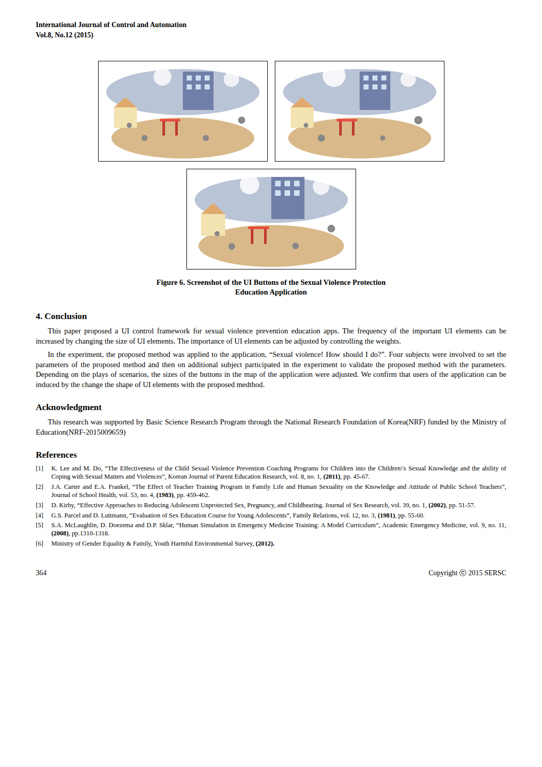International Journal of Control and Automation
Vol.8, No.12 (2015)
Figure 6. Screenshot of the UI Buttons of the Sexual Violence Protection
Education Application
4. Conclusion
This paper proposed a UI control framework for sexual violence prevention education apps. The frequency of the important UI elements can be increased by changing the size of UI elements. The importance of UI elements can be adjusted by controlling the weights.
In the experiment, the proposed method was applied to the application, “Sexual violence! How should I do?”. Four subjects were involved to set the parameters of the proposed method and then on additional subject participated in the experiment to validate the proposed method with the parameters. Depending on the plays of scenarios, the sizes of the buttons in the map of the application were adjusted. We confirm that users of the application can be induced by the change the shape of UI elements with the proposed medthod.
Acknowledgment
This research was supported by Basic Science Research Program through the National Research Foundation of Korea(NRF) funded by the Ministry of Education(NRF-2015009659)
References
[1] K. Lee and M. Do, “The Effectiveness of the Child Sexual Violence Prevention Coaching Programs for Children into the Children\'s Sexual Knowledge and the ability of Coping with Sexual Matters and Violences”, Korean Journal of Parent Education Research, vol. 8, no. 1, (2011), pp. 45-67.
[2] J.A. Carter and E.A. Frankel, “The Effect of Teacher Training Program in Family Life and Human Sexuality on the Knowledge and Attitude of Public School Teachers”, Journal of School Health, vol. 53, no. 4, (1983), pp. 459-462.
[3] D. Kirby, “Effective Approaches to Reducing Adolescent Unprotected Sex, Pregnancy, and Childbearing. Journal of Sex Research, vol. 39, no. 1, (2002), pp. 51-57.
[4] G.S. Parcel and D. Luttmann, “Evaluation of Sex Education Course for Young Adolescents”, Family Relations, vol. 12, no. 3, (1981), pp. 55-60.
[5] S.A. McLaughlin, D. Doezema and D.P. Sklar, “Human Simulation in Emergency Medicine Training: A Model Curriculum”, Academic Emergency Medicine, vol. 9, no. 11, (2008), pp.1310-1318.
[6] Ministry of Gender Equality & Family, Youth Harmful Environmental Survey, (2012).
364
Copyright ⓒ 2015 SERSC